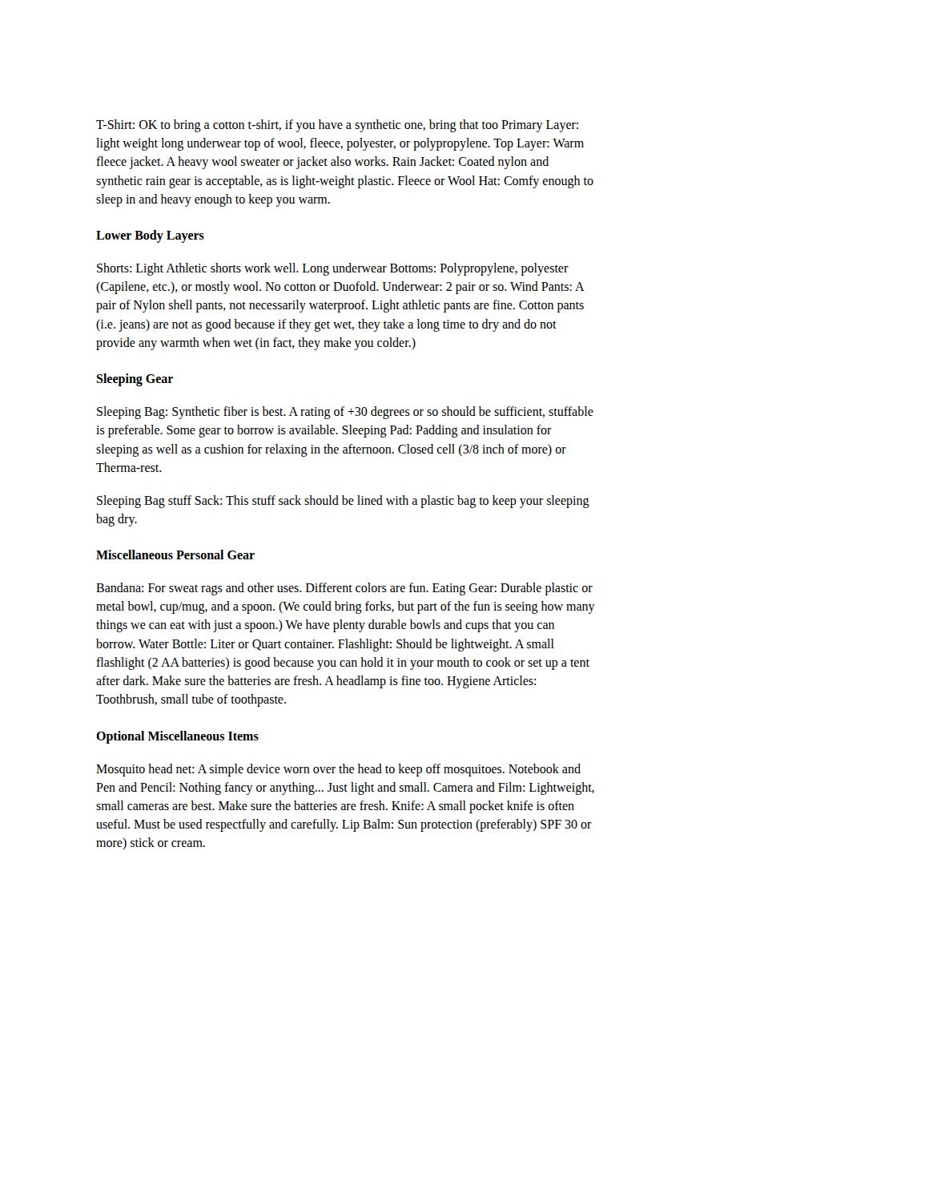T-Shirt: OK to bring a cotton t-shirt, if you have a synthetic one, bring that too Primary Layer: light weight long underwear top of wool, fleece, polyester, or polypropylene. Top Layer: Warm fleece jacket. A heavy wool sweater or jacket also works. Rain Jacket: Coated nylon and synthetic rain gear is acceptable, as is light-weight plastic. Fleece or Wool Hat: Comfy enough to sleep in and heavy enough to keep you warm.
Lower Body Layers
Shorts: Light Athletic shorts work well. Long underwear Bottoms: Polypropylene, polyester (Capilene, etc.), or mostly wool. No cotton or Duofold. Underwear: 2 pair or so. Wind Pants: A pair of Nylon shell pants, not necessarily waterproof. Light athletic pants are fine. Cotton pants (i.e. jeans) are not as good because if they get wet, they take a long time to dry and do not provide any warmth when wet (in fact, they make you colder.)
Sleeping Gear
Sleeping Bag: Synthetic fiber is best. A rating of +30 degrees or so should be sufficient, stuffable is preferable. Some gear to borrow is available. Sleeping Pad: Padding and insulation for sleeping as well as a cushion for relaxing in the afternoon. Closed cell (3/8 inch of more) or Therma-rest.
Sleeping Bag stuff Sack: This stuff sack should be lined with a plastic bag to keep your sleeping bag dry.
Miscellaneous Personal Gear
Bandana: For sweat rags and other uses. Different colors are fun. Eating Gear: Durable plastic or metal bowl, cup/mug, and a spoon. (We could bring forks, but part of the fun is seeing how many things we can eat with just a spoon.) We have plenty durable bowls and cups that you can borrow. Water Bottle: Liter or Quart container. Flashlight: Should be lightweight. A small flashlight (2 AA batteries) is good because you can hold it in your mouth to cook or set up a tent after dark. Make sure the batteries are fresh. A headlamp is fine too. Hygiene Articles: Toothbrush, small tube of toothpaste.
Optional Miscellaneous Items
Mosquito head net: A simple device worn over the head to keep off mosquitoes. Notebook and Pen and Pencil: Nothing fancy or anything... Just light and small. Camera and Film: Lightweight, small cameras are best. Make sure the batteries are fresh. Knife: A small pocket knife is often useful. Must be used respectfully and carefully. Lip Balm: Sun protection (preferably) SPF 30 or more) stick or cream.